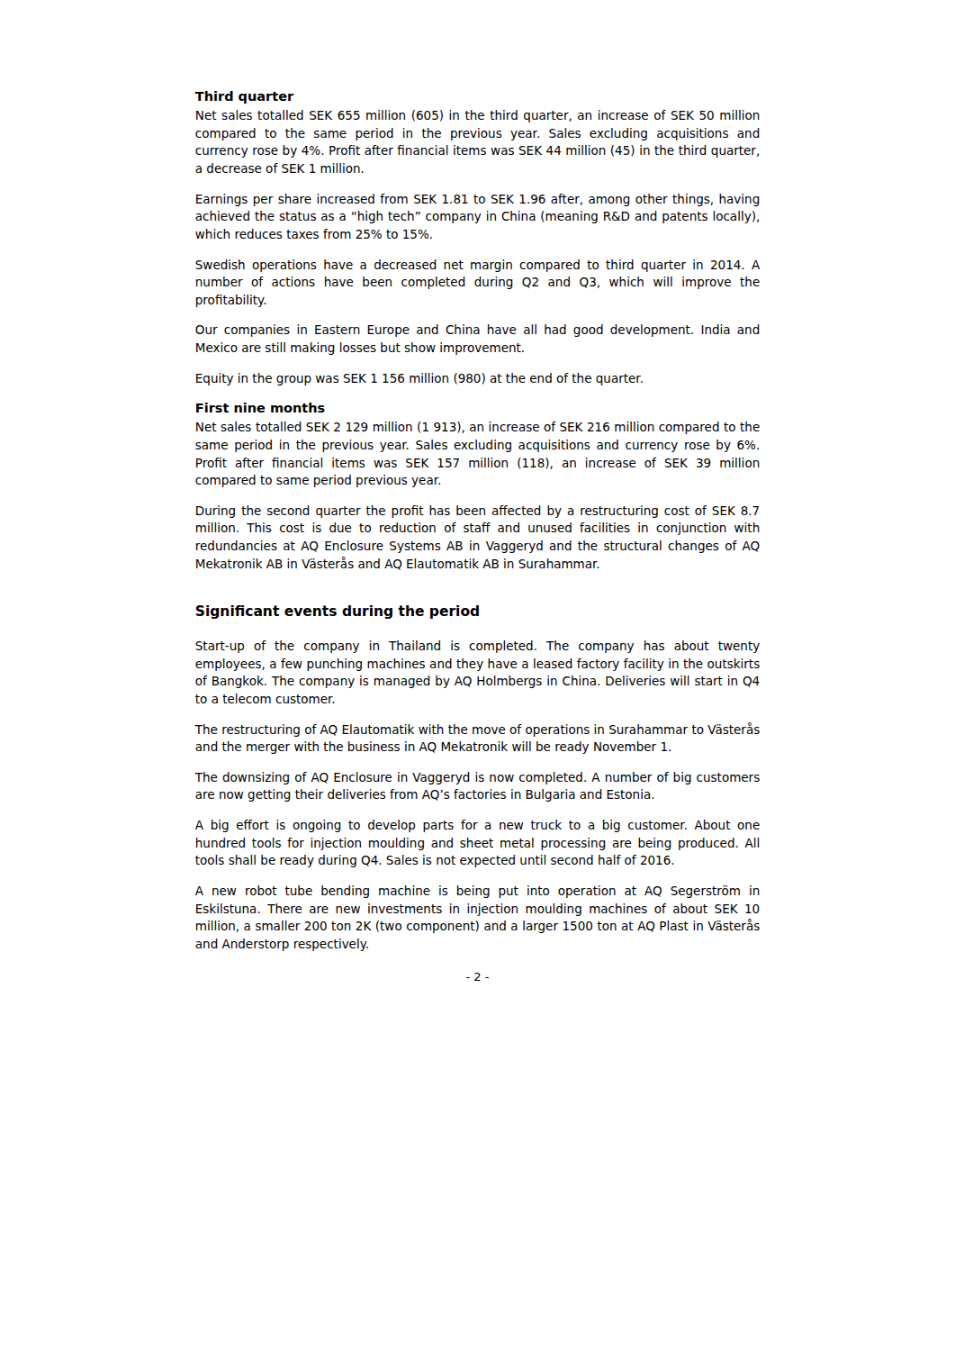Third quarter
Net sales totalled SEK 655 million (605) in the third quarter, an increase of SEK 50 million compared to the same period in the previous year. Sales excluding acquisitions and currency rose by 4%. Profit after financial items was SEK 44 million (45) in the third quarter, a decrease of SEK 1 million.
Earnings per share increased from SEK 1.81 to SEK 1.96 after, among other things, having achieved the status as a “high tech” company in China (meaning R&D and patents locally), which reduces taxes from 25% to 15%.
Swedish operations have a decreased net margin compared to third quarter in 2014. A number of actions have been completed during Q2 and Q3, which will improve the profitability.
Our companies in Eastern Europe and China have all had good development. India and Mexico are still making losses but show improvement.
Equity in the group was SEK 1 156 million (980) at the end of the quarter.
First nine months
Net sales totalled SEK 2 129 million (1 913), an increase of SEK 216 million compared to the same period in the previous year. Sales excluding acquisitions and currency rose by 6%. Profit after financial items was SEK 157 million (118), an increase of SEK 39 million compared to same period previous year.
During the second quarter the profit has been affected by a restructuring cost of SEK 8.7 million. This cost is due to reduction of staff and unused facilities in conjunction with redundancies at AQ Enclosure Systems AB in Vaggeryd and the structural changes of AQ Mekatronik AB in Västerås and AQ Elautomatik AB in Surahammar.
Significant events during the period
Start-up of the company in Thailand is completed. The company has about twenty employees, a few punching machines and they have a leased factory facility in the outskirts of Bangkok. The company is managed by AQ Holmbergs in China. Deliveries will start in Q4 to a telecom customer.
The restructuring of AQ Elautomatik with the move of operations in Surahammar to Västerås and the merger with the business in AQ Mekatronik will be ready November 1.
The downsizing of AQ Enclosure in Vaggeryd is now completed. A number of big customers are now getting their deliveries from AQ’s factories in Bulgaria and Estonia.
A big effort is ongoing to develop parts for a new truck to a big customer. About one hundred tools for injection moulding and sheet metal processing are being produced. All tools shall be ready during Q4. Sales is not expected until second half of 2016.
A new robot tube bending machine is being put into operation at AQ Segerström in Eskilstuna. There are new investments in injection moulding machines of about SEK 10 million, a smaller 200 ton 2K (two component) and a larger 1500 ton at AQ Plast in Västerås and Anderstorp respectively.
- 2 -